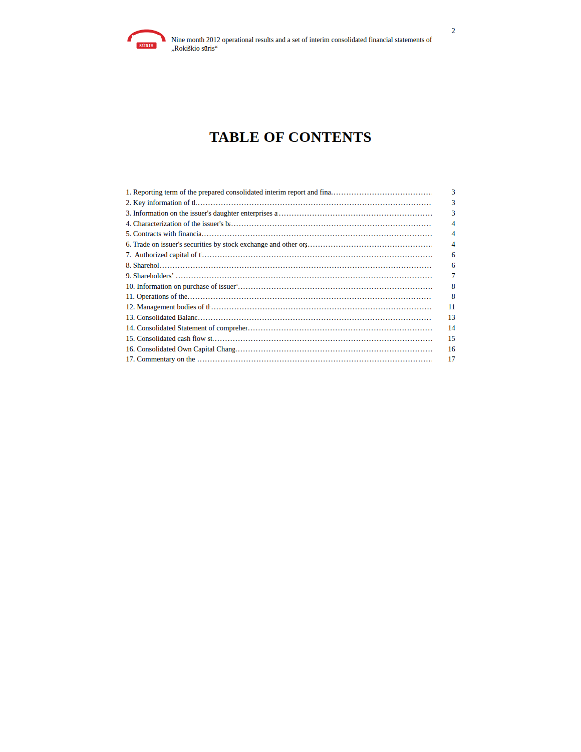ROKIŠKIO SŪRIS
Nine month 2012 operational results and a set of interim consolidated financial statements of „Rokiškio sūris“
2
TABLE OF CONTENTS
1. Reporting term of the prepared consolidated interim report and financial statements................................................ 3
2. Key information of the issuer............................................................................................................................. 3
3. Information on the issuer's daughter enterprises and subsidiaries............................................................................ 3
4. Characterization of the issuer's basic business......................................................................................................... 4
5. Contracts with financial brokers......................................................................................................................... 4
6. Trade on issuer's securities by stock exchange and other organised markets............................................................ 4
7. Authorized capital of the issuer....................................................................................................................... 6
8. Shareholders................................................................................................................................................. 6
9. Shareholders’ rights..................................................................................................................................... 7
10. Information on purchase of issuer‘s own shares..................................................................................................... 8
11. Operations of the issuer............................................................................................................................. 8
12. Management bodies of the issuer............................................................................................................. 11
13. Consolidated Balance sheet..................................................................................................................... 13
14. Consolidated Statement of comprehensive income............................................................................................. 14
15. Consolidated cash flow statement............................................................................................................. 15
16. Consolidated Own Capital Change Statement..................................................................................................... 16
17. Commentary on the Report..................................................................................................................... 17